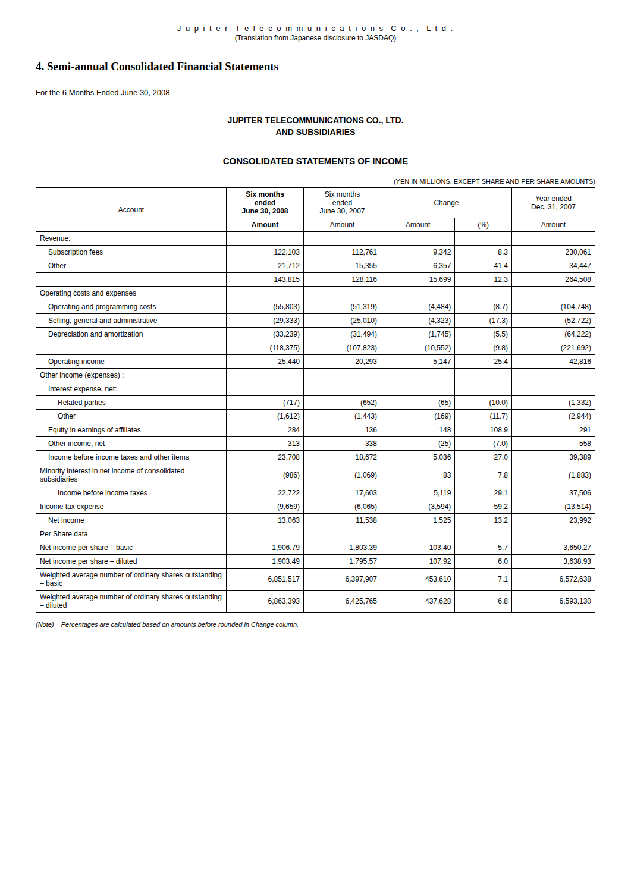J u p i t e r T e l e c o m m u n i c a t i o n s C o . , L t d .
(Translation from Japanese disclosure to JASDAQ)
4. Semi-annual Consolidated Financial Statements
For the 6 Months Ended June 30, 2008
JUPITER TELECOMMUNICATIONS CO., LTD.
AND SUBSIDIARIES
CONSOLIDATED STATEMENTS OF INCOME
(YEN IN MILLIONS, EXCEPT SHARE AND PER SHARE AMOUNTS)
| Account | Six months ended June 30, 2008 | Six months ended June 30, 2007 | Change | Year ended Dec. 31, 2007 |
| --- | --- | --- | --- | --- |
| Amount | Amount | Amount | (%) | Amount |
| Revenue: | | | | | |
| Subscription fees | 122,103 | 112,761 | 9,342 | 8.3 | 230,061 |
| Other | 21,712 | 15,355 | 6,357 | 41.4 | 34,447 |
| | 143,815 | 128,116 | 15,699 | 12.3 | 264,508 |
| Operating costs and expenses | | | | | |
| Operating and programming costs | (55,803) | (51,319) | (4,484) | (8.7) | (104,748) |
| Selling, general and administrative | (29,333) | (25,010) | (4,323) | (17.3) | (52,722) |
| Depreciation and amortization | (33,239) | (31,494) | (1,745) | (5.5) | (64,222) |
| | (118,375) | (107,823) | (10,552) | (9.8) | (221,692) |
| Operating income | 25,440 | 20,293 | 5,147 | 25.4 | 42,816 |
| Other income (expenses) : | | | | | |
| Interest expense, net: | | | | | |
| Related parties | (717) | (652) | (65) | (10.0) | (1,332) |
| Other | (1,612) | (1,443) | (169) | (11.7) | (2,944) |
| Equity in earnings of affiliates | 284 | 136 | 148 | 108.9 | 291 |
| Other income, net | 313 | 338 | (25) | (7.0) | 558 |
| Income before income taxes and other items | 23,708 | 18,672 | 5,036 | 27.0 | 39,389 |
| Minority interest in net income of consolidated subsidiaries | (986) | (1,069) | 83 | 7.8 | (1,883) |
| Income before income taxes | 22,722 | 17,603 | 5,119 | 29.1 | 37,506 |
| Income tax expense | (9,659) | (6,065) | (3,594) | 59.2 | (13,514) |
| Net income | 13,063 | 11,538 | 1,525 | 13.2 | 23,992 |
| Per Share data | | | | | |
| Net income per share – basic | 1,906.79 | 1,803.39 | 103.40 | 5.7 | 3,650.27 |
| Net income per share – diluted | 1,903.49 | 1,795.57 | 107.92 | 6.0 | 3,638.93 |
| Weighted average number of ordinary shares outstanding – basic | 6,851,517 | 6,397,907 | 453,610 | 7.1 | 6,572,638 |
| Weighted average number of ordinary shares outstanding – diluted | 6,863,393 | 6,425,765 | 437,628 | 6.8 | 6,593,130 |
(Note) Percentages are calculated based on amounts before rounded in Change column.